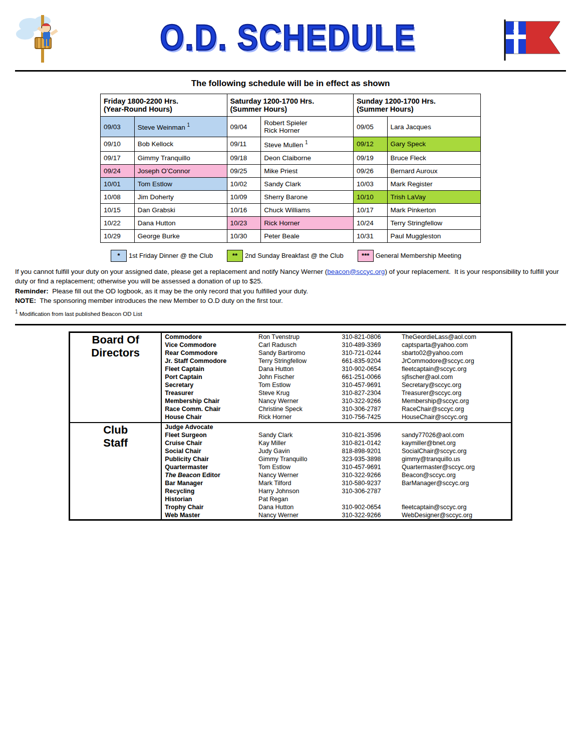O.D. SCHEDULE
SC
The following schedule will be in effect as shown
| Friday 1800-2200 Hrs. (Year-Round Hours) | Saturday 1200-1700 Hrs. (Summer Hours) | Sunday 1200-1700 Hrs. (Summer Hours) |
| --- | --- | --- |
| 09/03 | Steve Weinman 1 | 09/04 | Robert Spieler Rick Horner | 09/05 | Lara Jacques |
| 09/10 | Bob Kellock | 09/11 | Steve Mullen 1 | 09/12 | Gary Speck |
| 09/17 | Gimmy Tranquillo | 09/18 | Deon Claiborne | 09/19 | Bruce Fleck |
| 09/24 | Joseph O’Connor | 09/25 | Mike Priest | 09/26 | Bernard Auroux |
| 10/01 | Tom Estlow | 10/02 | Sandy Clark | 10/03 | Mark Register |
| 10/08 | Jim Doherty | 10/09 | Sherry Barone | 10/10 | Trish LaVay |
| 10/15 | Dan Grabski | 10/16 | Chuck Williams | 10/17 | Mark Pinkerton |
| 10/22 | Dana Hutton | 10/23 | Rick Horner | 10/24 | Terry Stringfellow |
| 10/29 | George Burke | 10/30 | Peter Beale | 10/31 | Paul Muggleston |
* 1st Friday Dinner @ the Club
** 2nd Sunday Breakfast @ the Club
*** General Membership Meeting
If you cannot fulfill your duty on your assigned date, please get a replacement and notify Nancy Werner (beacon@sccyc.org) of your replacement. It is your responsibility to fulfill your duty or find a replacement; otherwise you will be assessed a donation of up to $25.
Reminder: Please fill out the OD logbook, as it may be the only record that you fulfilled your duty.
NOTE: The sponsoring member introduces the new Member to O.D duty on the first tour.
1 Modification from last published Beacon OD List
| Board Of Directors | Commodore | Ron Tvenstrup | 310-821-0806 | TheGeordieLass@aol.com |
| Vice Commodore | Carl Radusch | 310-489-3369 | captsparta@yahoo.com |
| Rear Commodore | Sandy Bartiromo | 310-721-0244 | sbarto02@yahoo.com |
| Jr. Staff Commodore | Terry Stringfellow | 661-835-9204 | JrCommodore@sccyc.org |
| Fleet Captain | Dana Hutton | 310-902-0654 | fleetcaptain@sccyc.org |
| Port Captain | John Fischer | 661-251-0066 | sjfischer@aol.com |
| Secretary | Tom Estlow | 310-457-9691 | Secretary@sccyc.org |
| Treasurer | Steve Krug | 310-827-2304 | Treasurer@sccyc.org |
| Membership Chair | Nancy Werner | 310-322-9266 | Membership@sccyc.org |
| Race Comm. Chair | Christine Speck | 310-306-2787 | RaceChair@sccyc.org |
| House Chair | Rick Horner | 310-756-7425 | HouseChair@sccyc.org |
| Club Staff | Judge Advocate | | | |
| Fleet Surgeon | Sandy Clark | 310-821-3596 | sandy77026@aol.com |
| Cruise Chair | Kay Miller | 310-821-0142 | kaymiller@bnet.org |
| Social Chair | Judy Gavin | 818-898-9201 | SocialChair@sccyc.org |
| Publicity Chair | Gimmy Tranquillo | 323-935-3898 | gimmy@tranquillo.us |
| Quartermaster | Tom Estlow | 310-457-9691 | Quartermaster@sccyc.org |
| The Beacon Editor | Nancy Werner | 310-322-9266 | Beacon@sccyc.org |
| Bar Manager | Mark Tilford | 310-580-9237 | BarManager@sccyc.org |
| Recycling | Harry Johnson | 310-306-2787 | |
| Historian | Pat Regan | | |
| Trophy Chair | Dana Hutton | 310-902-0654 | fleetcaptain@sccyc.org |
| Web Master | Nancy Werner | 310-322-9266 | WebDesigner@sccyc.org |